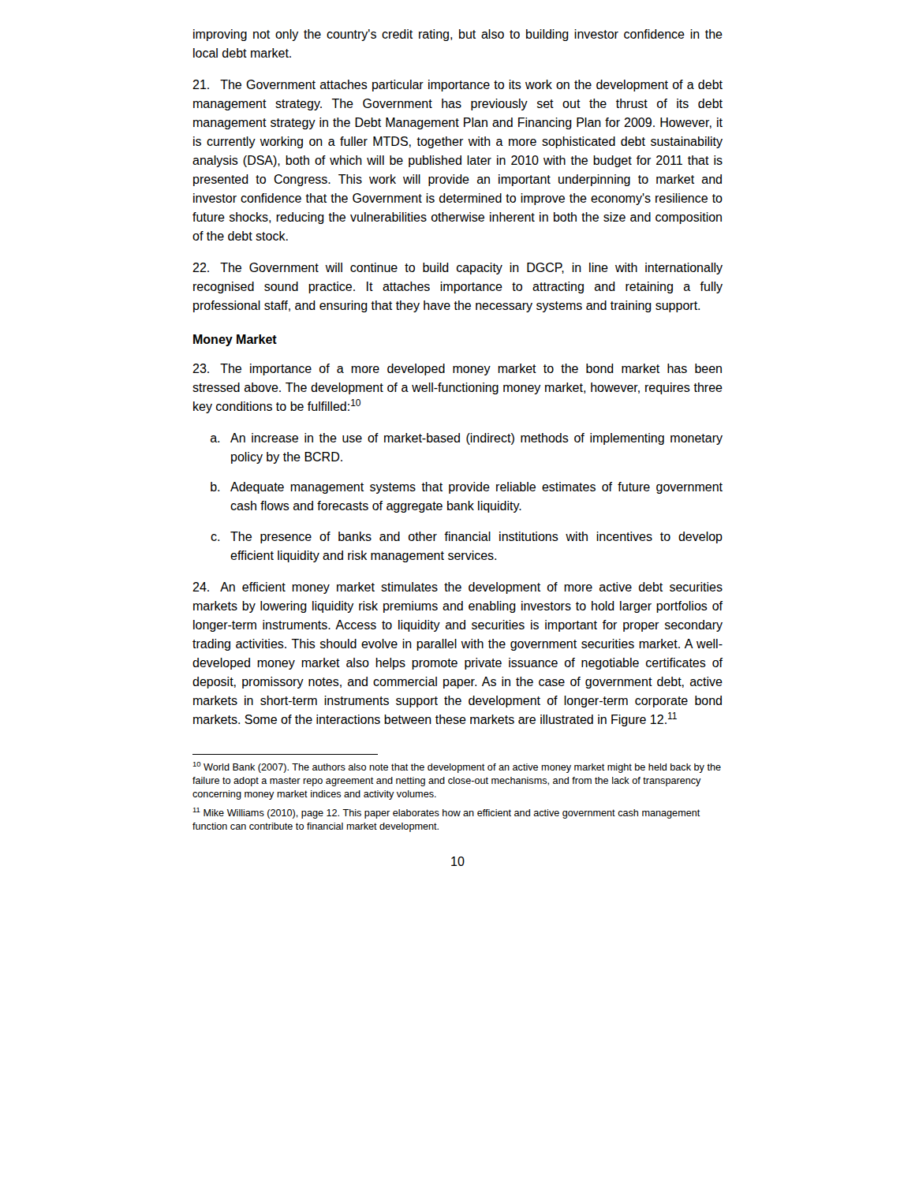improving not only the country's credit rating, but also to building investor confidence in the local debt market.
21. The Government attaches particular importance to its work on the development of a debt management strategy. The Government has previously set out the thrust of its debt management strategy in the Debt Management Plan and Financing Plan for 2009. However, it is currently working on a fuller MTDS, together with a more sophisticated debt sustainability analysis (DSA), both of which will be published later in 2010 with the budget for 2011 that is presented to Congress. This work will provide an important underpinning to market and investor confidence that the Government is determined to improve the economy's resilience to future shocks, reducing the vulnerabilities otherwise inherent in both the size and composition of the debt stock.
22. The Government will continue to build capacity in DGCP, in line with internationally recognised sound practice. It attaches importance to attracting and retaining a fully professional staff, and ensuring that they have the necessary systems and training support.
Money Market
23. The importance of a more developed money market to the bond market has been stressed above. The development of a well-functioning money market, however, requires three key conditions to be fulfilled:10
An increase in the use of market-based (indirect) methods of implementing monetary policy by the BCRD.
Adequate management systems that provide reliable estimates of future government cash flows and forecasts of aggregate bank liquidity.
The presence of banks and other financial institutions with incentives to develop efficient liquidity and risk management services.
24. An efficient money market stimulates the development of more active debt securities markets by lowering liquidity risk premiums and enabling investors to hold larger portfolios of longer-term instruments. Access to liquidity and securities is important for proper secondary trading activities. This should evolve in parallel with the government securities market. A well-developed money market also helps promote private issuance of negotiable certificates of deposit, promissory notes, and commercial paper. As in the case of government debt, active markets in short-term instruments support the development of longer-term corporate bond markets. Some of the interactions between these markets are illustrated in Figure 12.11
10 World Bank (2007). The authors also note that the development of an active money market might be held back by the failure to adopt a master repo agreement and netting and close-out mechanisms, and from the lack of transparency concerning money market indices and activity volumes.
11 Mike Williams (2010), page 12. This paper elaborates how an efficient and active government cash management function can contribute to financial market development.
10